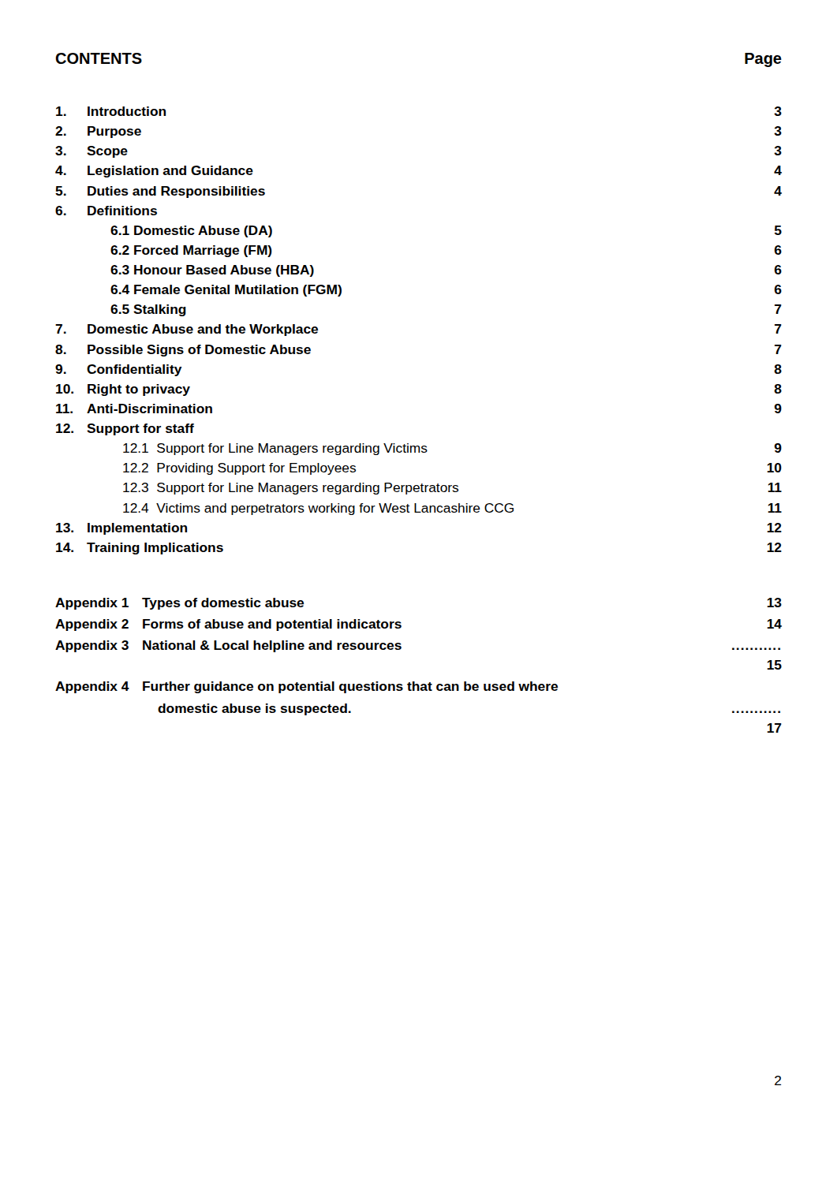CONTENTS Page
| 1. | Introduction | 3 |
| 2. | Purpose | 3 |
| 3. | Scope | 3 |
| 4. | Legislation and Guidance | 4 |
| 5. | Duties and Responsibilities | 4 |
| 6. | Definitions | |
| | 6.1 Domestic Abuse (DA) | 5 |
| | 6.2 Forced Marriage (FM) | 6 |
| | 6.3 Honour Based Abuse (HBA) | 6 |
| | 6.4 Female Genital Mutilation (FGM) | 6 |
| | 6.5 Stalking | 7 |
| 7. | Domestic Abuse and the Workplace | 7 |
| 8. | Possible Signs of Domestic Abuse | 7 |
| 9. | Confidentiality | 8 |
| 10. | Right to privacy | 8 |
| 11. | Anti-Discrimination | 9 |
| 12. | Support for staff | |
| | 12.1 Support for Line Managers regarding Victims | 9 |
| | 12.2 Providing Support for Employees | 10 |
| | 12.3 Support for Line Managers regarding Perpetrators | 11 |
| | 12.4 Victims and perpetrators working for West Lancashire CCG | 11 |
| 13. | Implementation | 12 |
| 14. | Training Implications | 12 |
| Appendix 1 | Types of domestic abuse | 13 |
| Appendix 2 | Forms of abuse and potential indicators | 14 |
| Appendix 3 | National & Local helpline and resources | ........... 15 |
| Appendix 4 | Further guidance on potential questions that can be used where | |
| | domestic abuse is suspected. | ........... 17 |
2